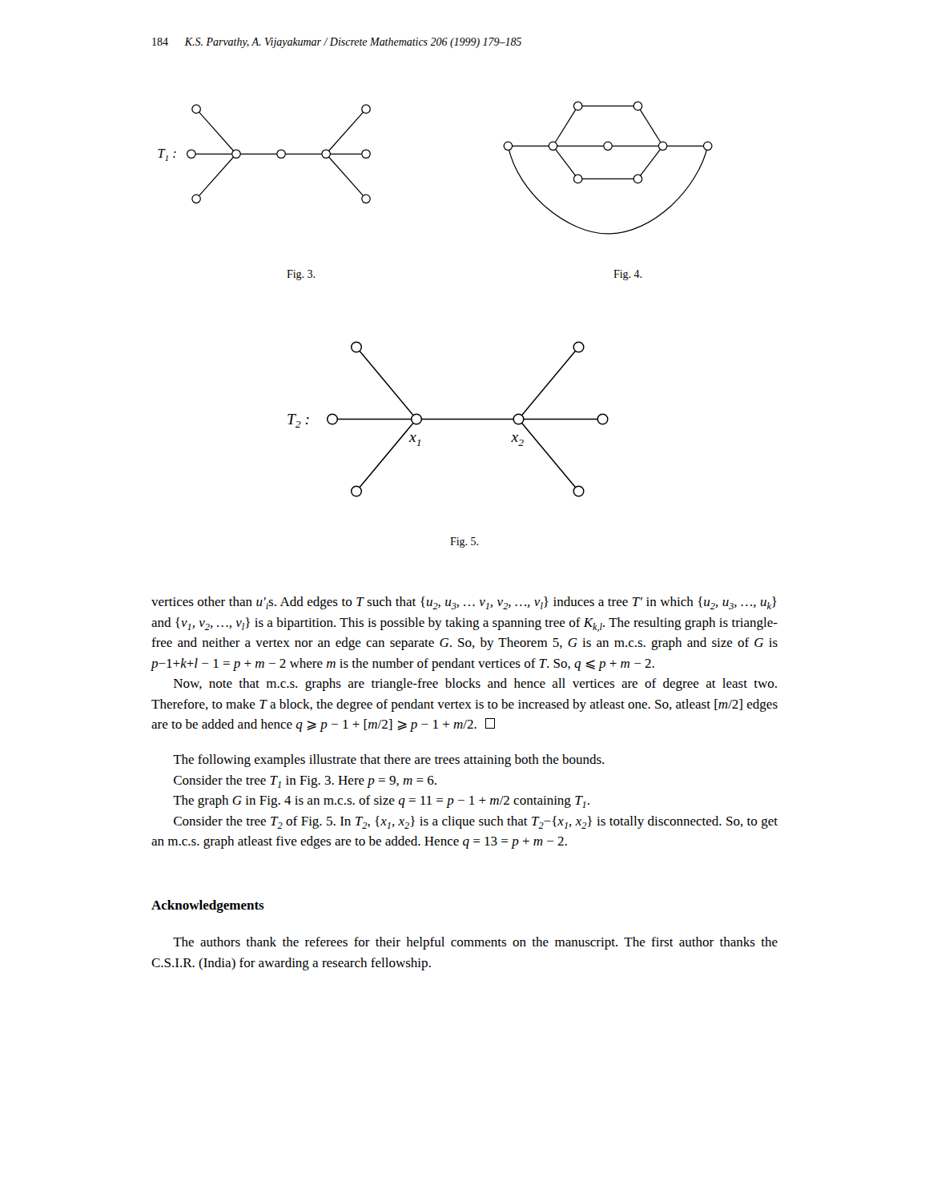184 K.S. Parvathy, A. Vijayakumar / Discrete Mathematics 206 (1999) 179–185
T1 :
Fig. 3.
Fig. 4.
T2 : x1 x2
Fig. 5.
vertices other than u′is. Add edges to T such that {u2, u3, … v1, v2, …, vl} induces a tree T′ in which {u2, u3, …, uk} and {v1, v2, …, vl} is a bipartition. This is possible by taking a spanning tree of Kk,l. The resulting graph is triangle-free and neither a vertex nor an edge can separate G. So, by Theorem 5, G is an m.c.s. graph and size of G is p−1+k+l − 1 = p + m − 2 where m is the number of pendant vertices of T. So, q ⩽ p + m − 2.
Now, note that m.c.s. graphs are triangle-free blocks and hence all vertices are of degree at least two. Therefore, to make T a block, the degree of pendant vertex is to be increased by atleast one. So, atleast [m/2] edges are to be added and hence q ⩾ p − 1 + [m/2] ⩾ p − 1 + m/2.
The following examples illustrate that there are trees attaining both the bounds.
Consider the tree T1 in Fig. 3. Here p = 9, m = 6.
The graph G in Fig. 4 is an m.c.s. of size q = 11 = p − 1 + m/2 containing T1.
Consider the tree T2 of Fig. 5. In T2, {x1, x2} is a clique such that T2−{x1, x2} is totally disconnected. So, to get an m.c.s. graph atleast five edges are to be added. Hence q = 13 = p + m − 2.
Acknowledgements
The authors thank the referees for their helpful comments on the manuscript. The first author thanks the C.S.I.R. (India) for awarding a research fellowship.